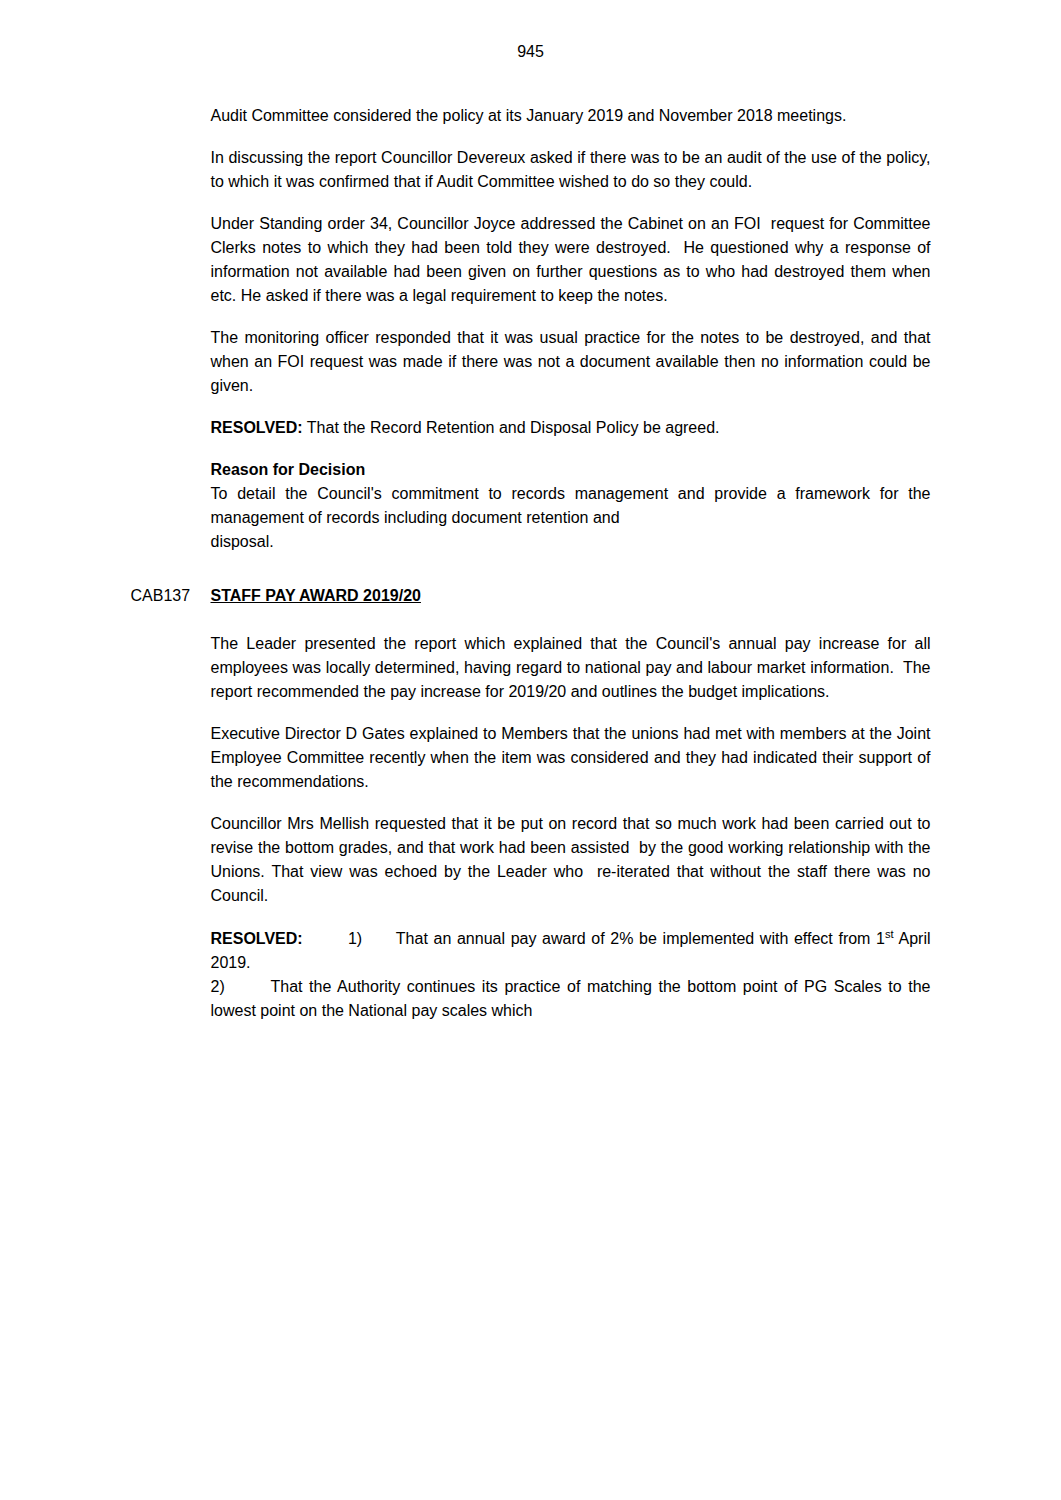945
Audit Committee considered the policy at its January 2019 and November 2018 meetings.
In discussing the report Councillor Devereux asked if there was to be an audit of the use of the policy, to which it was confirmed that if Audit Committee wished to do so they could.
Under Standing order 34, Councillor Joyce addressed the Cabinet on an FOI request for Committee Clerks notes to which they had been told they were destroyed. He questioned why a response of information not available had been given on further questions as to who had destroyed them when etc. He asked if there was a legal requirement to keep the notes.
The monitoring officer responded that it was usual practice for the notes to be destroyed, and that when an FOI request was made if there was not a document available then no information could be given.
RESOLVED: That the Record Retention and Disposal Policy be agreed.
Reason for Decision
To detail the Council's commitment to records management and provide a framework for the management of records including document retention and
disposal.
CAB137 STAFF PAY AWARD 2019/20
The Leader presented the report which explained that the Council's annual pay increase for all employees was locally determined, having regard to national pay and labour market information. The report recommended the pay increase for 2019/20 and outlines the budget implications.
Executive Director D Gates explained to Members that the unions had met with members at the Joint Employee Committee recently when the item was considered and they had indicated their support of the recommendations.
Councillor Mrs Mellish requested that it be put on record that so much work had been carried out to revise the bottom grades, and that work had been assisted by the good working relationship with the Unions. That view was echoed by the Leader who re-iterated that without the staff there was no Council.
RESOLVED: 1) That an annual pay award of 2% be implemented with effect from 1st April 2019.
2) That the Authority continues its practice of matching the bottom point of PG Scales to the lowest point on the National pay scales which